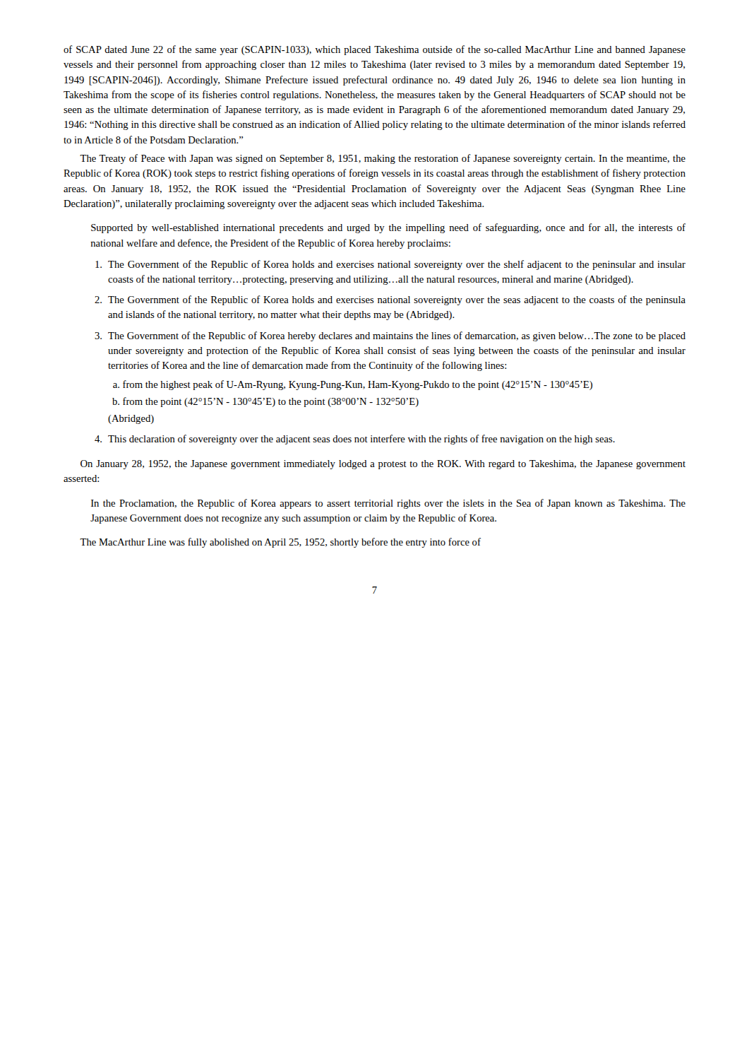of SCAP dated June 22 of the same year (SCAPIN-1033), which placed Takeshima outside of the so-called MacArthur Line and banned Japanese vessels and their personnel from approaching closer than 12 miles to Takeshima (later revised to 3 miles by a memorandum dated September 19, 1949 [SCAPIN-2046]). Accordingly, Shimane Prefecture issued prefectural ordinance no. 49 dated July 26, 1946 to delete sea lion hunting in Takeshima from the scope of its fisheries control regulations. Nonetheless, the measures taken by the General Headquarters of SCAP should not be seen as the ultimate determination of Japanese territory, as is made evident in Paragraph 6 of the aforementioned memorandum dated January 29, 1946: “Nothing in this directive shall be construed as an indication of Allied policy relating to the ultimate determination of the minor islands referred to in Article 8 of the Potsdam Declaration.”
The Treaty of Peace with Japan was signed on September 8, 1951, making the restoration of Japanese sovereignty certain. In the meantime, the Republic of Korea (ROK) took steps to restrict fishing operations of foreign vessels in its coastal areas through the establishment of fishery protection areas. On January 18, 1952, the ROK issued the “Presidential Proclamation of Sovereignty over the Adjacent Seas (Syngman Rhee Line Declaration)”, unilaterally proclaiming sovereignty over the adjacent seas which included Takeshima.
Supported by well-established international precedents and urged by the impelling need of safeguarding, once and for all, the interests of national welfare and defence, the President of the Republic of Korea hereby proclaims:
The Government of the Republic of Korea holds and exercises national sovereignty over the shelf adjacent to the peninsular and insular coasts of the national territory…protecting, preserving and utilizing…all the natural resources, mineral and marine (Abridged).
The Government of the Republic of Korea holds and exercises national sovereignty over the seas adjacent to the coasts of the peninsula and islands of the national territory, no matter what their depths may be (Abridged).
The Government of the Republic of Korea hereby declares and maintains the lines of demarcation, as given below…The zone to be placed under sovereignty and protection of the Republic of Korea shall consist of seas lying between the coasts of the peninsular and insular territories of Korea and the line of demarcation made from the Continuity of the following lines:
from the highest peak of U-Am-Ryung, Kyung-Pung-Kun, Ham-Kyong-Pukdo to the point (42°15’N - 130°45’E)
from the point (42°15’N - 130°45’E) to the point (38°00’N - 132°50’E)
(Abridged)
This declaration of sovereignty over the adjacent seas does not interfere with the rights of free navigation on the high seas.
On January 28, 1952, the Japanese government immediately lodged a protest to the ROK. With regard to Takeshima, the Japanese government asserted:
In the Proclamation, the Republic of Korea appears to assert territorial rights over the islets in the Sea of Japan known as Takeshima. The Japanese Government does not recognize any such assumption or claim by the Republic of Korea.
The MacArthur Line was fully abolished on April 25, 1952, shortly before the entry into force of
7